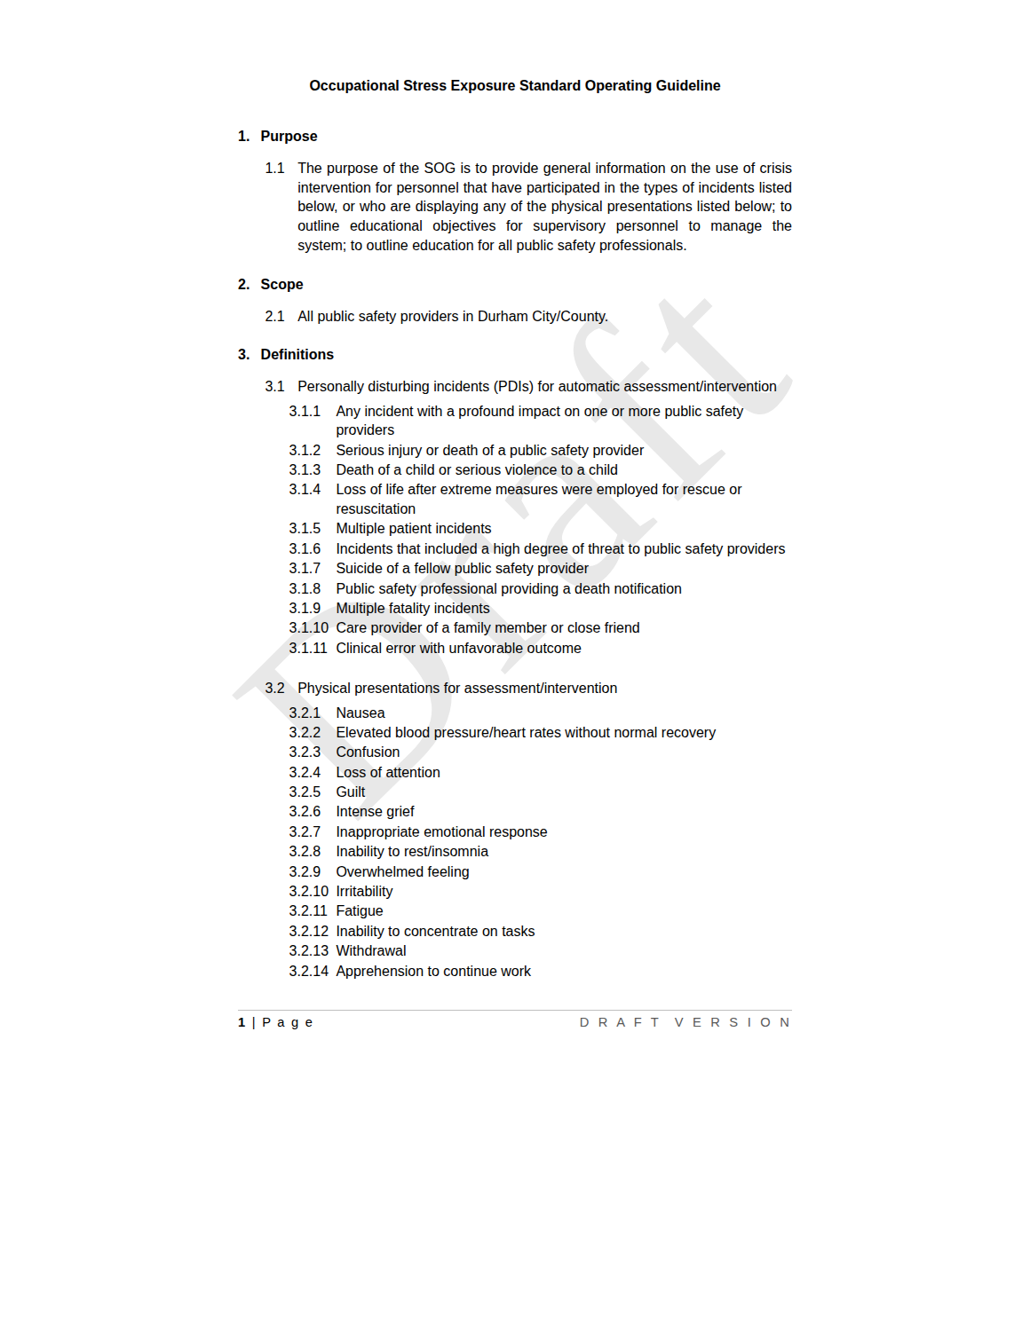Draft
Occupational Stress Exposure Standard Operating Guideline
1. Purpose
1.1 The purpose of the SOG is to provide general information on the use of crisis intervention for personnel that have participated in the types of incidents listed below, or who are displaying any of the physical presentations listed below; to outline educational objectives for supervisory personnel to manage the system; to outline education for all public safety professionals.
2. Scope
2.1 All public safety providers in Durham City/County.
3. Definitions
3.1 Personally disturbing incidents (PDIs) for automatic assessment/intervention
3.1.1 Any incident with a profound impact on one or more public safety providers
3.1.2 Serious injury or death of a public safety provider
3.1.3 Death of a child or serious violence to a child
3.1.4 Loss of life after extreme measures were employed for rescue or resuscitation
3.1.5 Multiple patient incidents
3.1.6 Incidents that included a high degree of threat to public safety providers
3.1.7 Suicide of a fellow public safety provider
3.1.8 Public safety professional providing a death notification
3.1.9 Multiple fatality incidents
3.1.10 Care provider of a family member or close friend
3.1.11 Clinical error with unfavorable outcome
3.2 Physical presentations for assessment/intervention
3.2.1 Nausea
3.2.2 Elevated blood pressure/heart rates without normal recovery
3.2.3 Confusion
3.2.4 Loss of attention
3.2.5 Guilt
3.2.6 Intense grief
3.2.7 Inappropriate emotional response
3.2.8 Inability to rest/insomnia
3.2.9 Overwhelmed feeling
3.2.10 Irritability
3.2.11 Fatigue
3.2.12 Inability to concentrate on tasks
3.2.13 Withdrawal
3.2.14 Apprehension to continue work
1 | P a g e
D R A F T V E R S I O N